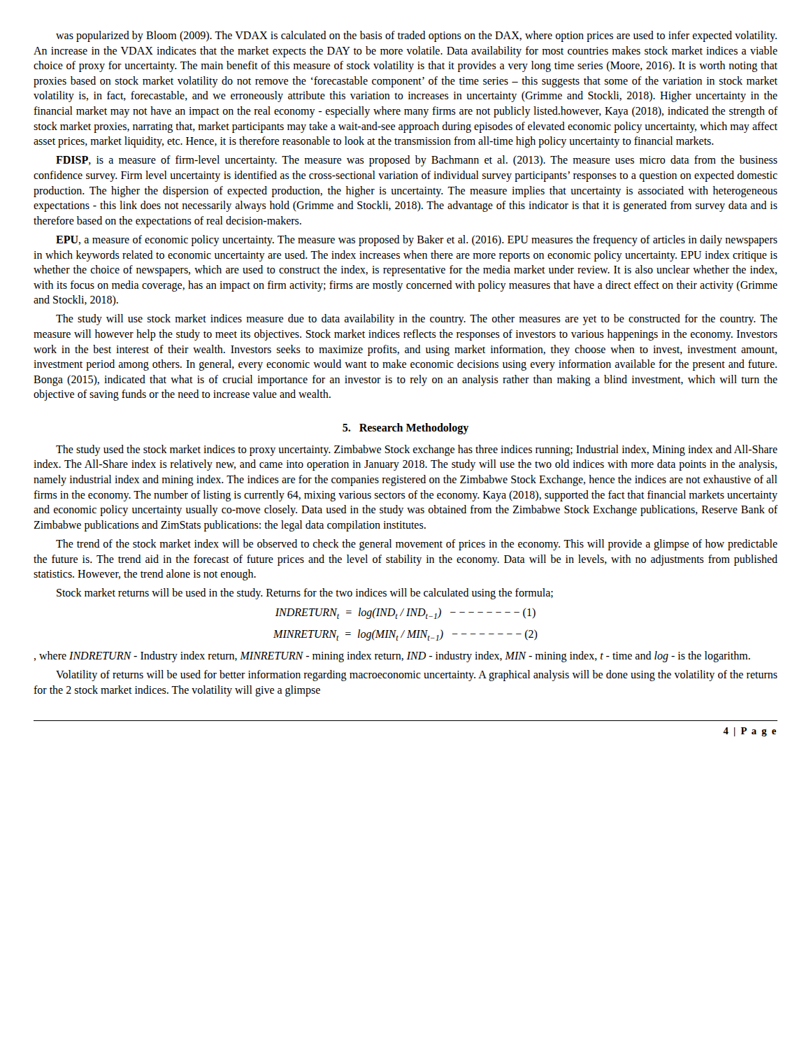was popularized by Bloom (2009). The VDAX is calculated on the basis of traded options on the DAX, where option prices are used to infer expected volatility. An increase in the VDAX indicates that the market expects the DAY to be more volatile. Data availability for most countries makes stock market indices a viable choice of proxy for uncertainty. The main benefit of this measure of stock volatility is that it provides a very long time series (Moore, 2016). It is worth noting that proxies based on stock market volatility do not remove the ‘forecastable component’ of the time series – this suggests that some of the variation in stock market volatility is, in fact, forecastable, and we erroneously attribute this variation to increases in uncertainty (Grimme and Stockli, 2018). Higher uncertainty in the financial market may not have an impact on the real economy - especially where many firms are not publicly listed.however, Kaya (2018), indicated the strength of stock market proxies, narrating that, market participants may take a wait-and-see approach during episodes of elevated economic policy uncertainty, which may affect asset prices, market liquidity, etc. Hence, it is therefore reasonable to look at the transmission from all-time high policy uncertainty to financial markets.
FDISP, is a measure of firm-level uncertainty. The measure was proposed by Bachmann et al. (2013). The measure uses micro data from the business confidence survey. Firm level uncertainty is identified as the cross-sectional variation of individual survey participants’ responses to a question on expected domestic production. The higher the dispersion of expected production, the higher is uncertainty. The measure implies that uncertainty is associated with heterogeneous expectations - this link does not necessarily always hold (Grimme and Stockli, 2018). The advantage of this indicator is that it is generated from survey data and is therefore based on the expectations of real decision-makers.
EPU, a measure of economic policy uncertainty. The measure was proposed by Baker et al. (2016). EPU measures the frequency of articles in daily newspapers in which keywords related to economic uncertainty are used. The index increases when there are more reports on economic policy uncertainty. EPU index critique is whether the choice of newspapers, which are used to construct the index, is representative for the media market under review. It is also unclear whether the index, with its focus on media coverage, has an impact on firm activity; firms are mostly concerned with policy measures that have a direct effect on their activity (Grimme and Stockli, 2018).
The study will use stock market indices measure due to data availability in the country. The other measures are yet to be constructed for the country. The measure will however help the study to meet its objectives. Stock market indices reflects the responses of investors to various happenings in the economy. Investors work in the best interest of their wealth. Investors seeks to maximize profits, and using market information, they choose when to invest, investment amount, investment period among others. In general, every economic would want to make economic decisions using every information available for the present and future. Bonga (2015), indicated that what is of crucial importance for an investor is to rely on an analysis rather than making a blind investment, which will turn the objective of saving funds or the need to increase value and wealth.
5. Research Methodology
The study used the stock market indices to proxy uncertainty. Zimbabwe Stock exchange has three indices running; Industrial index, Mining index and All-Share index. The All-Share index is relatively new, and came into operation in January 2018. The study will use the two old indices with more data points in the analysis, namely industrial index and mining index. The indices are for the companies registered on the Zimbabwe Stock Exchange, hence the indices are not exhaustive of all firms in the economy. The number of listing is currently 64, mixing various sectors of the economy. Kaya (2018), supported the fact that financial markets uncertainty and economic policy uncertainty usually co-move closely. Data used in the study was obtained from the Zimbabwe Stock Exchange publications, Reserve Bank of Zimbabwe publications and ZimStats publications: the legal data compilation institutes.
The trend of the stock market index will be observed to check the general movement of prices in the economy. This will provide a glimpse of how predictable the future is. The trend aid in the forecast of future prices and the level of stability in the economy. Data will be in levels, with no adjustments from published statistics. However, the trend alone is not enough.
Stock market returns will be used in the study. Returns for the two indices will be calculated using the formula;
INDRETURNt = log(INDt / INDt−1) − − − − − − − − (1)
MINRETURNt = log(MINt / MINt−1) − − − − − − − − (2)
, where INDRETURN - Industry index return, MINRETURN - mining index return, IND - industry index, MIN - mining index, t - time and log - is the logarithm.
Volatility of returns will be used for better information regarding macroeconomic uncertainty. A graphical analysis will be done using the volatility of the returns for the 2 stock market indices. The volatility will give a glimpse
4 | P a g e